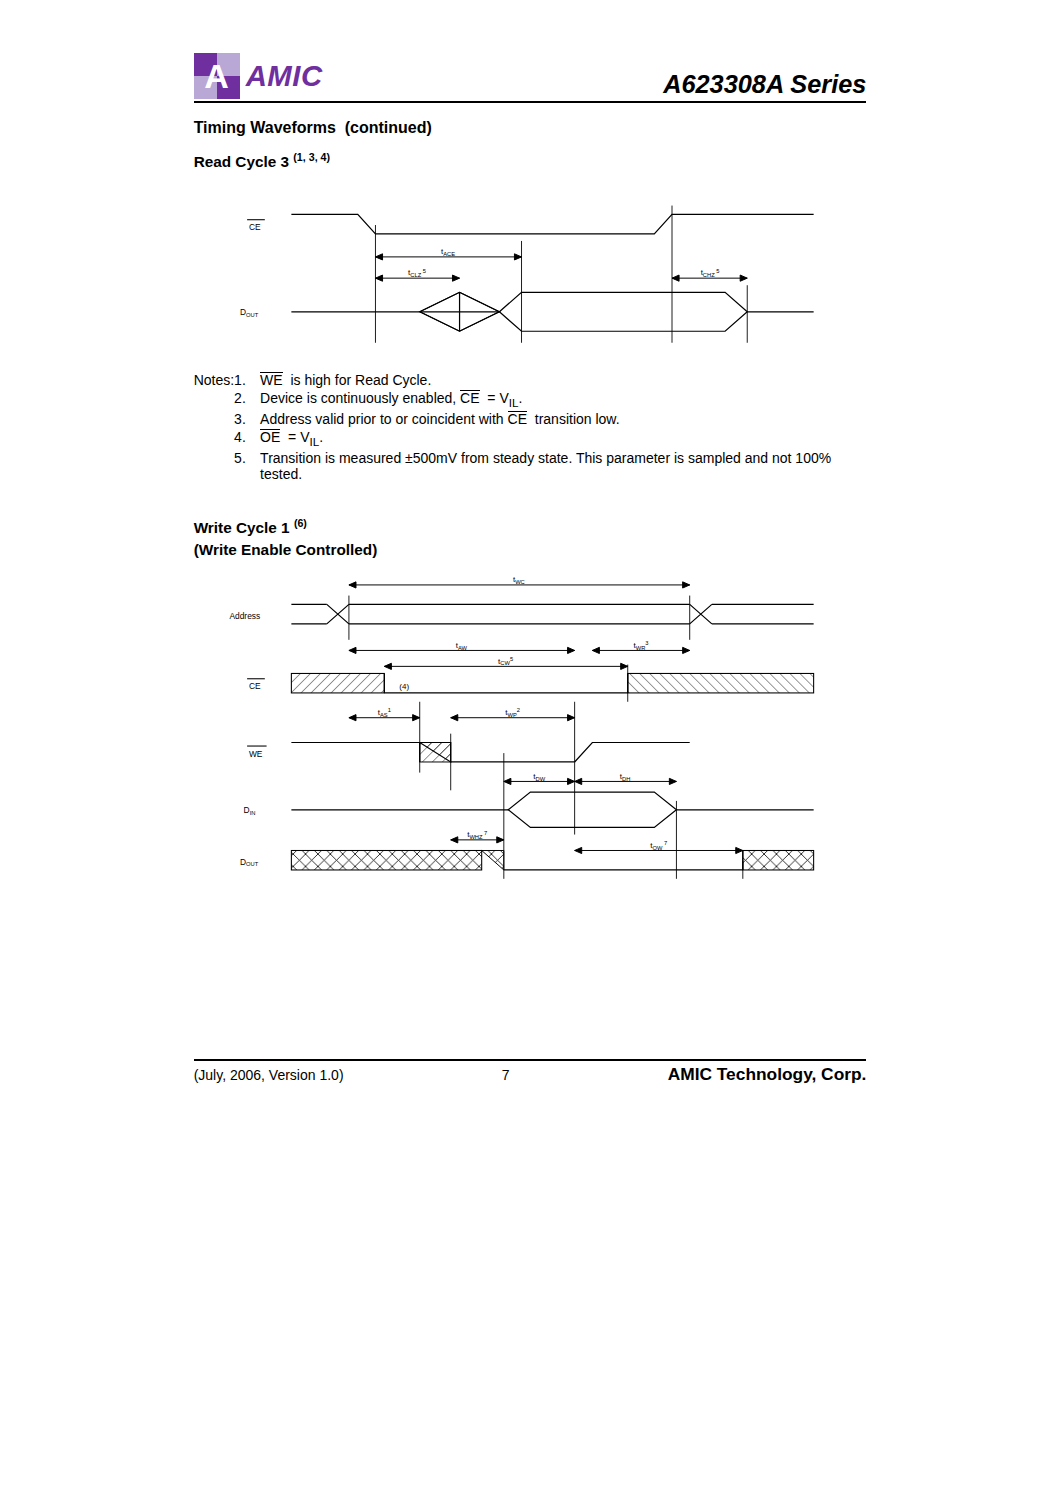A
AMIC
A623308A Series
Timing Waveforms (continued)
Read Cycle 3 (1, 3, 4)
tACE tCLZ 5 tCHZ 5 CE DOUT
| Notes: | 1. | WE is high for Read Cycle. |
| | 2. | Device is continuously enabled, CE = V IL . |
| | 3. | Address valid prior to or coincident with CE transition low. |
| | 4. | OE = V IL . |
| | 5. | Transition is measured ±500mV from steady state. This parameter is sampled and not 100% tested. |
Write Cycle 1 (6)
(Write Enable Controlled)
tWC tAW tWR3 tCW5 (4) tAS1 tWP2 tDW tDH tWHZ 7 tOW 7 Address CE WE DIN DOUT
(July, 2006, Version 1.0)
7
AMIC Technology, Corp.